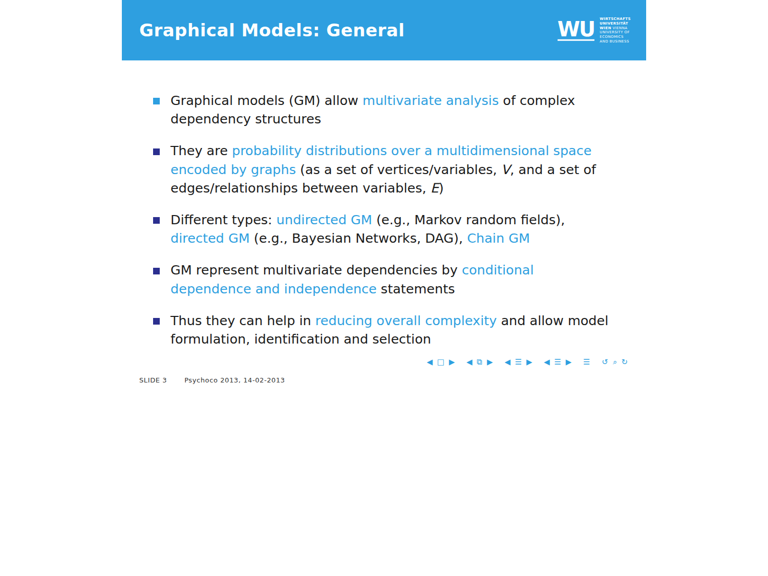Graphical Models: General
WU
WIRTSCHAFTS
UNIVERSITÄT
WIEN VIENNA
UNIVERSITY OF
ECONOMICS
AND BUSINESS
Graphical models (GM) allow multivariate analysis of complex dependency structures
They are probability distributions over a multidimensional space encoded by graphs (as a set of vertices/variables, V, and a set of edges/relationships between variables, E)
Different types: undirected GM (e.g., Markov random fields), directed GM (e.g., Bayesian Networks, DAG), Chain GM
GM represent multivariate dependencies by conditional dependence and independence statements
Thus they can help in reducing overall complexity and allow model formulation, identification and selection
◀ □ ▶ ◀ ⧉ ▶ ◀ ☰ ▶ ◀ ☰ ▶ ☰ ↺ ⌕ ↻
SLIDE 3 Psychoco 2013, 14-02-2013